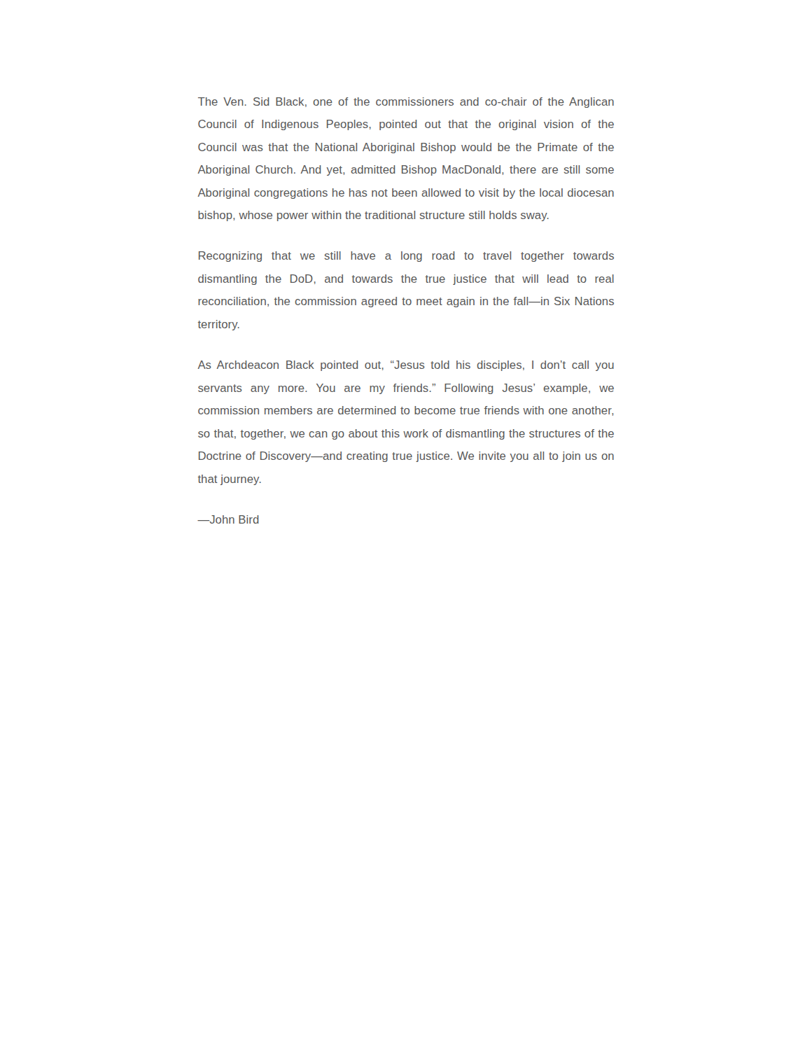The Ven. Sid Black, one of the commissioners and co-chair of the Anglican Council of Indigenous Peoples, pointed out that the original vision of the Council was that the National Aboriginal Bishop would be the Primate of the Aboriginal Church. And yet, admitted Bishop MacDonald, there are still some Aboriginal congregations he has not been allowed to visit by the local diocesan bishop, whose power within the traditional structure still holds sway.
Recognizing that we still have a long road to travel together towards dismantling the DoD, and towards the true justice that will lead to real reconciliation, the commission agreed to meet again in the fall—in Six Nations territory.
As Archdeacon Black pointed out, “Jesus told his disciples, I don’t call you servants any more. You are my friends.” Following Jesus’ example, we commission members are determined to become true friends with one another, so that, together, we can go about this work of dismantling the structures of the Doctrine of Discovery—and creating true justice. We invite you all to join us on that journey.
—John Bird